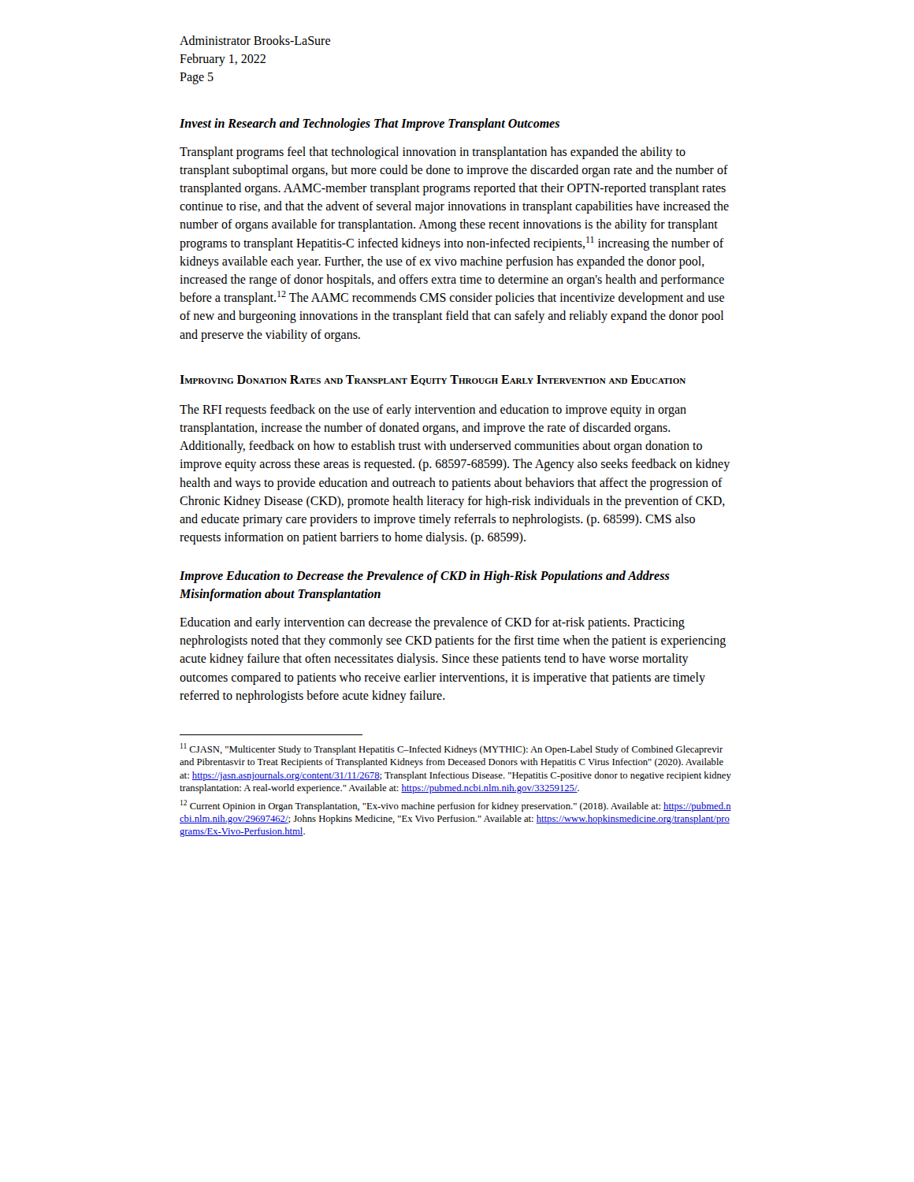Administrator Brooks-LaSure
February 1, 2022
Page 5
Invest in Research and Technologies That Improve Transplant Outcomes
Transplant programs feel that technological innovation in transplantation has expanded the ability to transplant suboptimal organs, but more could be done to improve the discarded organ rate and the number of transplanted organs. AAMC-member transplant programs reported that their OPTN-reported transplant rates continue to rise, and that the advent of several major innovations in transplant capabilities have increased the number of organs available for transplantation. Among these recent innovations is the ability for transplant programs to transplant Hepatitis-C infected kidneys into non-infected recipients,11 increasing the number of kidneys available each year. Further, the use of ex vivo machine perfusion has expanded the donor pool, increased the range of donor hospitals, and offers extra time to determine an organ's health and performance before a transplant.12 The AAMC recommends CMS consider policies that incentivize development and use of new and burgeoning innovations in the transplant field that can safely and reliably expand the donor pool and preserve the viability of organs.
Improving Donation Rates and Transplant Equity Through Early Intervention and Education
The RFI requests feedback on the use of early intervention and education to improve equity in organ transplantation, increase the number of donated organs, and improve the rate of discarded organs. Additionally, feedback on how to establish trust with underserved communities about organ donation to improve equity across these areas is requested. (p. 68597-68599). The Agency also seeks feedback on kidney health and ways to provide education and outreach to patients about behaviors that affect the progression of Chronic Kidney Disease (CKD), promote health literacy for high-risk individuals in the prevention of CKD, and educate primary care providers to improve timely referrals to nephrologists. (p. 68599). CMS also requests information on patient barriers to home dialysis. (p. 68599).
Improve Education to Decrease the Prevalence of CKD in High-Risk Populations and Address Misinformation about Transplantation
Education and early intervention can decrease the prevalence of CKD for at-risk patients. Practicing nephrologists noted that they commonly see CKD patients for the first time when the patient is experiencing acute kidney failure that often necessitates dialysis. Since these patients tend to have worse mortality outcomes compared to patients who receive earlier interventions, it is imperative that patients are timely referred to nephrologists before acute kidney failure.
11 CJASN, "Multicenter Study to Transplant Hepatitis C–Infected Kidneys (MYTHIC): An Open-Label Study of Combined Glecaprevir and Pibrentasvir to Treat Recipients of Transplanted Kidneys from Deceased Donors with Hepatitis C Virus Infection" (2020). Available at: https://jasn.asnjournals.org/content/31/11/2678; Transplant Infectious Disease. "Hepatitis C-positive donor to negative recipient kidney transplantation: A real-world experience." Available at: https://pubmed.ncbi.nlm.nih.gov/33259125/.
12 Current Opinion in Organ Transplantation, "Ex-vivo machine perfusion for kidney preservation." (2018). Available at: https://pubmed.ncbi.nlm.nih.gov/29697462/; Johns Hopkins Medicine, "Ex Vivo Perfusion." Available at: https://www.hopkinsmedicine.org/transplant/programs/Ex-Vivo-Perfusion.html.